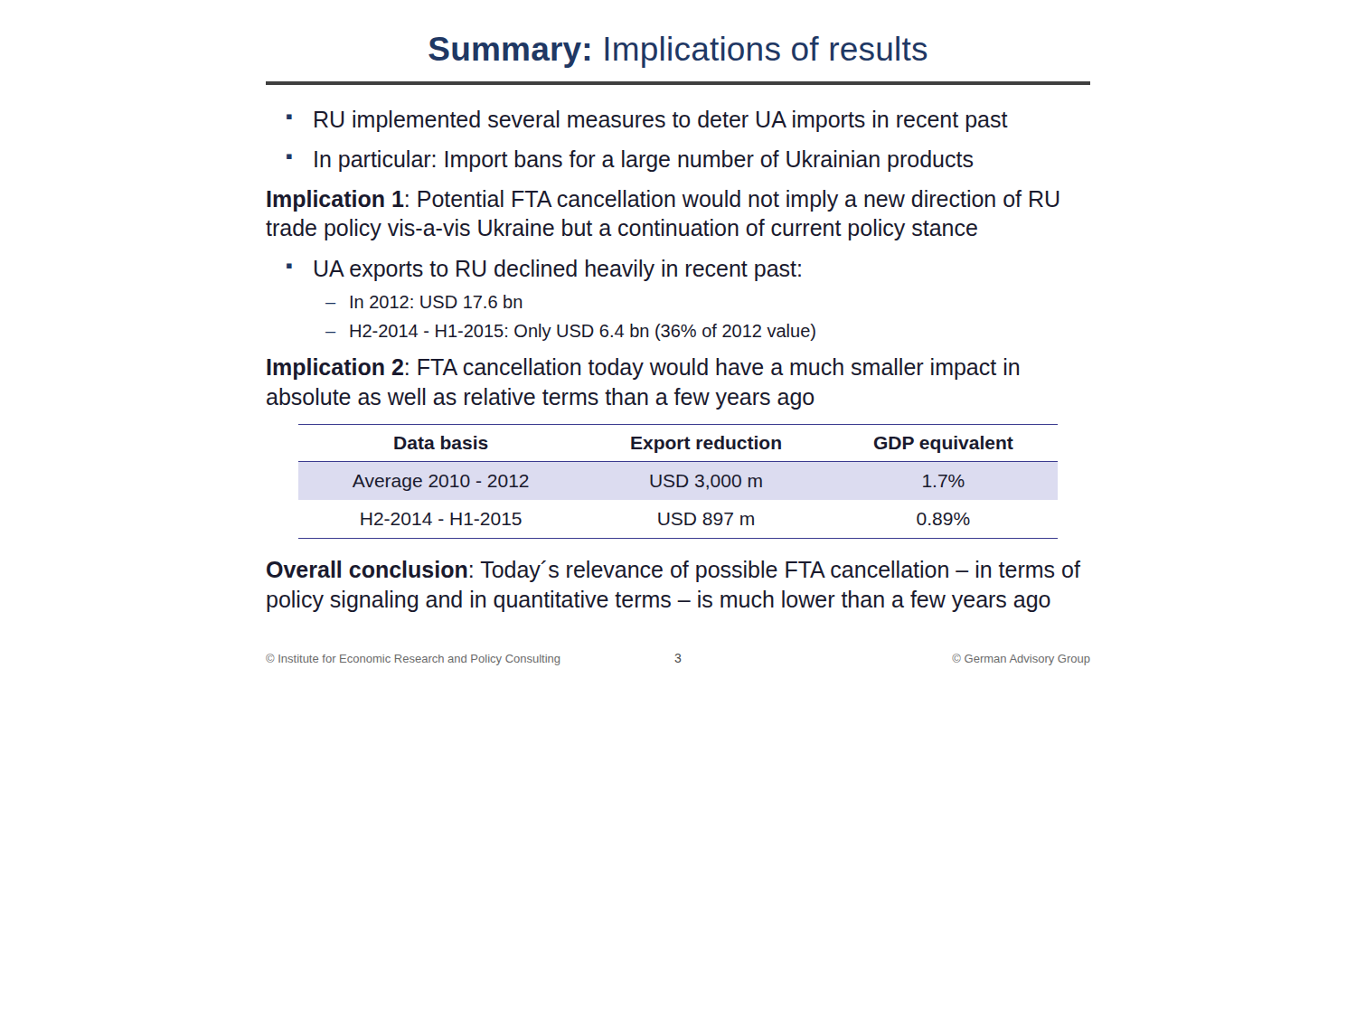Summary: Implications of results
RU implemented several measures to deter UA imports in recent past
In particular: Import bans for a large number of Ukrainian products
Implication 1: Potential FTA cancellation would not imply a new direction of RU trade policy vis-a-vis Ukraine but a continuation of current policy stance
UA exports to RU declined heavily in recent past:
In 2012: USD 17.6 bn
H2-2014 - H1-2015: Only USD 6.4 bn (36% of 2012 value)
Implication 2: FTA cancellation today would have a much smaller impact in absolute as well as relative terms than a few years ago
| Data basis | Export reduction | GDP equivalent |
| --- | --- | --- |
| Average 2010 - 2012 | USD 3,000 m | 1.7% |
| H2-2014 - H1-2015 | USD 897 m | 0.89% |
Overall conclusion: Today´s relevance of possible FTA cancellation – in terms of policy signaling and in quantitative terms – is much lower than a few years ago
© Institute for Economic Research and Policy Consulting 3 © German Advisory Group